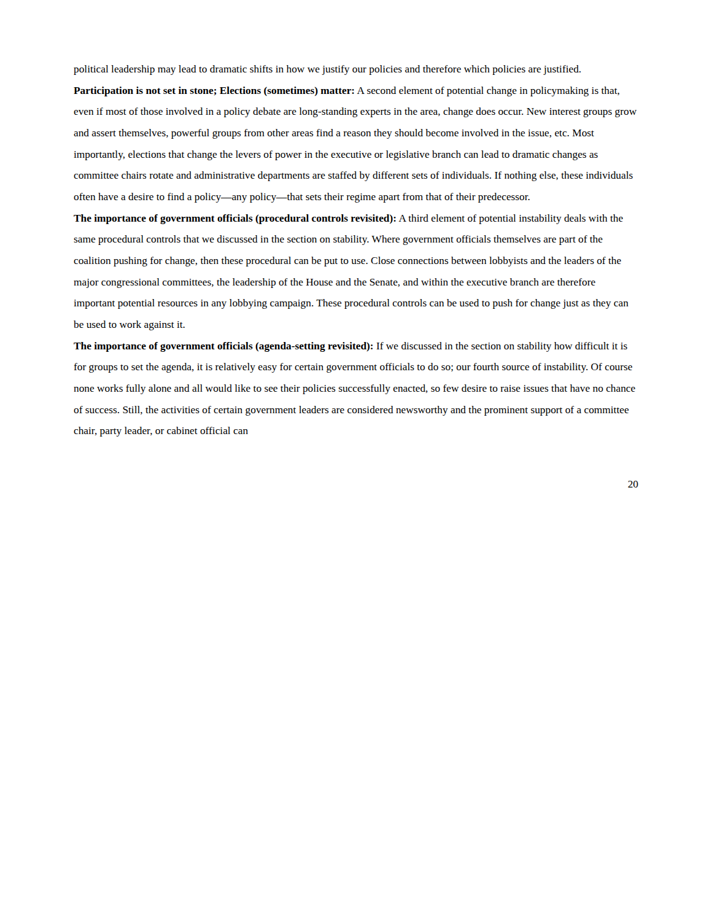political leadership may lead to dramatic shifts in how we justify our policies and therefore which policies are justified.
Participation is not set in stone; Elections (sometimes) matter: A second element of potential change in policymaking is that, even if most of those involved in a policy debate are long-standing experts in the area, change does occur. New interest groups grow and assert themselves, powerful groups from other areas find a reason they should become involved in the issue, etc. Most importantly, elections that change the levers of power in the executive or legislative branch can lead to dramatic changes as committee chairs rotate and administrative departments are staffed by different sets of individuals. If nothing else, these individuals often have a desire to find a policy—any policy—that sets their regime apart from that of their predecessor.
The importance of government officials (procedural controls revisited): A third element of potential instability deals with the same procedural controls that we discussed in the section on stability. Where government officials themselves are part of the coalition pushing for change, then these procedural can be put to use. Close connections between lobbyists and the leaders of the major congressional committees, the leadership of the House and the Senate, and within the executive branch are therefore important potential resources in any lobbying campaign. These procedural controls can be used to push for change just as they can be used to work against it.
The importance of government officials (agenda-setting revisited): If we discussed in the section on stability how difficult it is for groups to set the agenda, it is relatively easy for certain government officials to do so; our fourth source of instability. Of course none works fully alone and all would like to see their policies successfully enacted, so few desire to raise issues that have no chance of success. Still, the activities of certain government leaders are considered newsworthy and the prominent support of a committee chair, party leader, or cabinet official can
20